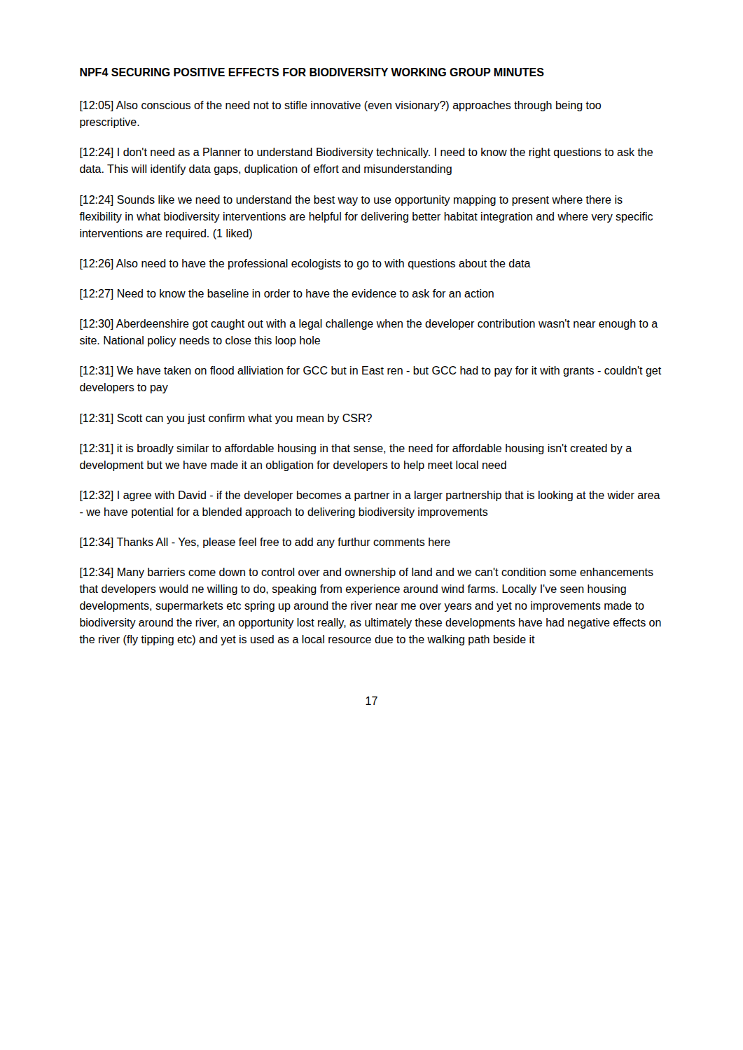NPF4 SECURING POSITIVE EFFECTS FOR BIODIVERSITY WORKING GROUP MINUTES
[12:05] Also conscious of the need not to stifle innovative (even visionary?) approaches through being too prescriptive.
[12:24] I don't need as a Planner to understand Biodiversity technically. I need to know the right questions to ask the data. This will identify data gaps, duplication of effort and misunderstanding
[12:24] Sounds like we need to understand the best way to use opportunity mapping to present where there is flexibility in what biodiversity interventions are helpful for delivering better habitat integration and where very specific interventions are required. (1 liked)
[12:26] Also need to have the professional ecologists to go to with questions about the data
[12:27] Need to know the baseline in order to have the evidence to ask for an action
[12:30] Aberdeenshire got caught out with a legal challenge when the developer contribution wasn't near enough to a site. National policy needs to close this loop hole
[12:31] We have taken on flood alliviation for GCC but in East ren - but GCC had to pay for it with grants - couldn't get developers to pay
[12:31] Scott can you just confirm what you mean by CSR?
[12:31] it is broadly similar to affordable housing in that sense, the need for affordable housing isn't created by a development but we have made it an obligation for developers to help meet local need
[12:32] I agree with David - if the developer becomes a partner in a larger partnership that is looking at the wider area - we have potential for a blended approach to delivering biodiversity improvements
[12:34] Thanks All - Yes, please feel free to add any furthur comments here
[12:34] Many barriers come down to control over and ownership of land and we can't condition some enhancements that developers would ne willing to do, speaking from experience around wind farms. Locally I've seen housing developments, supermarkets etc spring up around the river near me over years and yet no improvements made to biodiversity around the river, an opportunity lost really, as ultimately these developments have had negative effects on the river (fly tipping etc) and yet is used as a local resource due to the walking path beside it
17